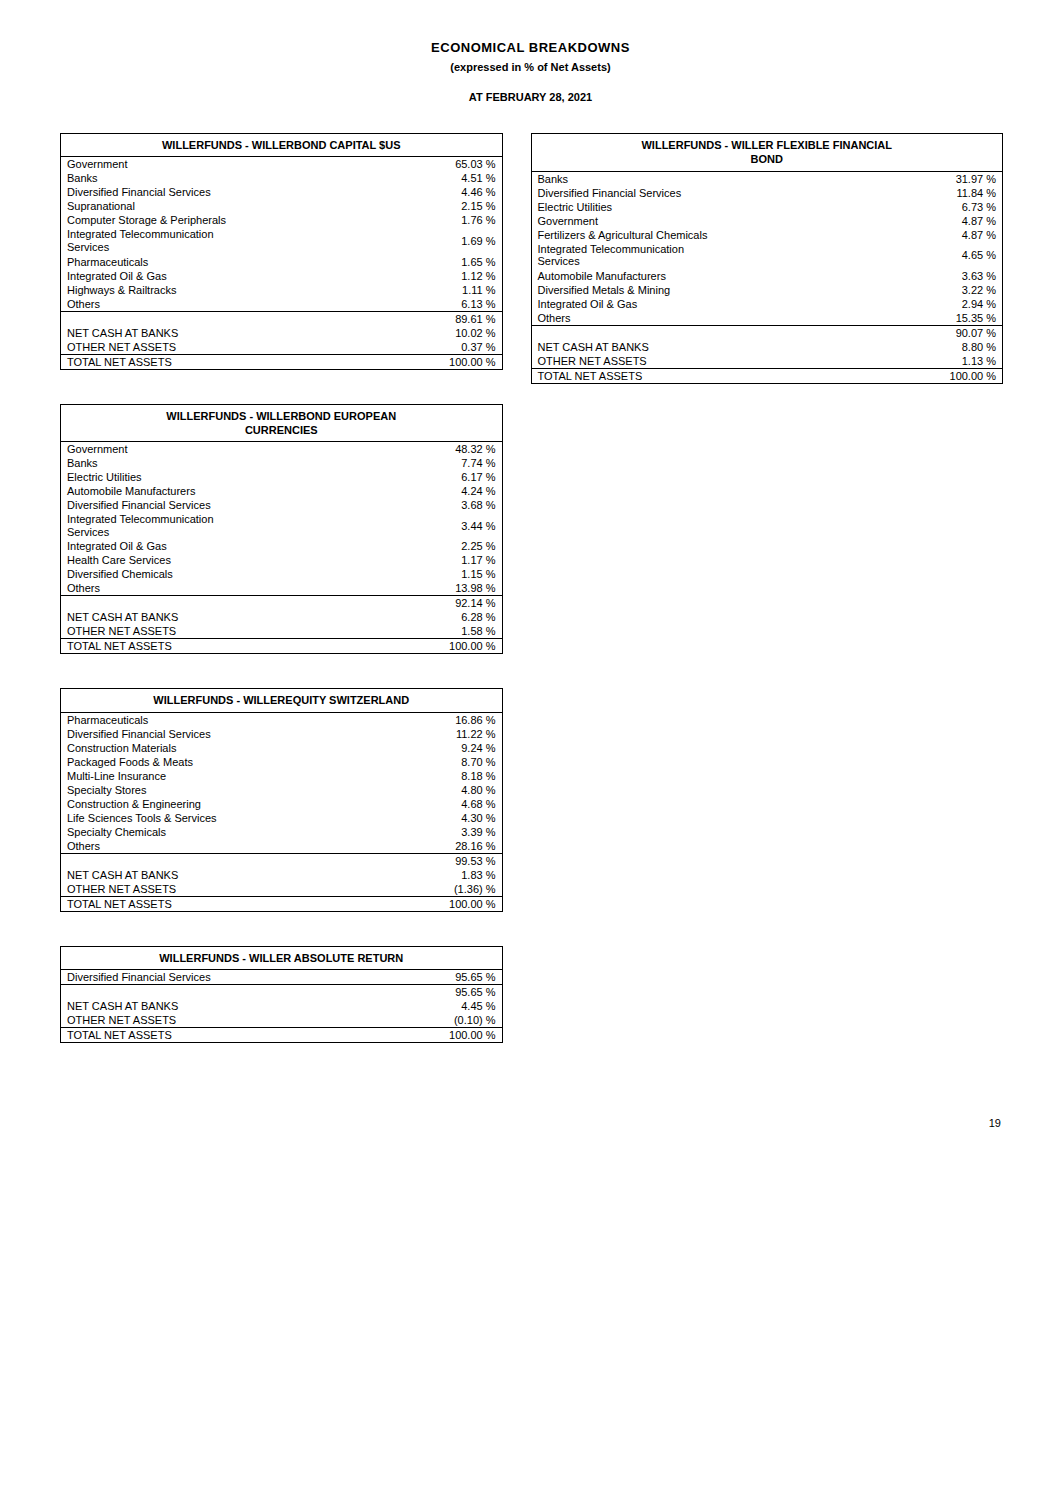ECONOMICAL BREAKDOWNS
(expressed in % of Net Assets)
AT FEBRUARY 28, 2021
| / WILLERFUNDS - WILLERBOND CAPITAL $US / / Government / 65.03 % / / Banks / 4.51 % / / Diversified Financial Services / 4.46 % / / Supranational / 2.15 % / / Computer Storage & Peripherals / 1.76 % / / Integrated Telecommunication Services / 1.69 % / / Pharmaceuticals / 1.65 % / / Integrated Oil & Gas / 1.12 % / / Highways & Railtracks / 1.11 % / / Others / 6.13 % / / / 89.61 % / / NET CASH AT BANKS / 10.02 % / / OTHER NET ASSETS / 0.37 % / / TOTAL NET ASSETS / 100.00 % / / WILLERFUNDS - WILLERBOND EUROPEAN CURRENCIES / / Government / 48.32 % / / Banks / 7.74 % / / Electric Utilities / 6.17 % / / Automobile Manufacturers / 4.24 % / / Diversified Financial Services / 3.68 % / / Integrated Telecommunication Services / 3.44 % / / Integrated Oil & Gas / 2.25 % / / Health Care Services / 1.17 % / / Diversified Chemicals / 1.15 % / / Others / 13.98 % / / / 92.14 % / / NET CASH AT BANKS / 6.28 % / / OTHER NET ASSETS / 1.58 % / / TOTAL NET ASSETS / 100.00 % / / WILLERFUNDS - WILLEREQUITY SWITZERLAND / / Pharmaceuticals / 16.86 % / / Diversified Financial Services / 11.22 % / / Construction Materials / 9.24 % / / Packaged Foods & Meats / 8.70 % / / Multi-Line Insurance / 8.18 % / / Specialty Stores / 4.80 % / / Construction & Engineering / 4.68 % / / Life Sciences Tools & Services / 4.30 % / / Specialty Chemicals / 3.39 % / / Others / 28.16 % / / / 99.53 % / / NET CASH AT BANKS / 1.83 % / / OTHER NET ASSETS / (1.36) % / / TOTAL NET ASSETS / 100.00 % / / WILLERFUNDS - WILLER ABSOLUTE RETURN / / Diversified Financial Services / 95.65 % / / / 95.65 % / / NET CASH AT BANKS / 4.45 % / / OTHER NET ASSETS / (0.10) % / / TOTAL NET ASSETS / 100.00 % / | / WILLERFUNDS - WILLER FLEXIBLE FINANCIAL BOND / / Banks / 31.97 % / / Diversified Financial Services / 11.84 % / / Electric Utilities / 6.73 % / / Government / 4.87 % / / Fertilizers & Agricultural Chemicals / 4.87 % / / Integrated Telecommunication Services / 4.65 % / / Automobile Manufacturers / 3.63 % / / Diversified Metals & Mining / 3.22 % / / Integrated Oil & Gas / 2.94 % / / Others / 15.35 % / / / 90.07 % / / NET CASH AT BANKS / 8.80 % / / OTHER NET ASSETS / 1.13 % / / TOTAL NET ASSETS / 100.00 % / |
19